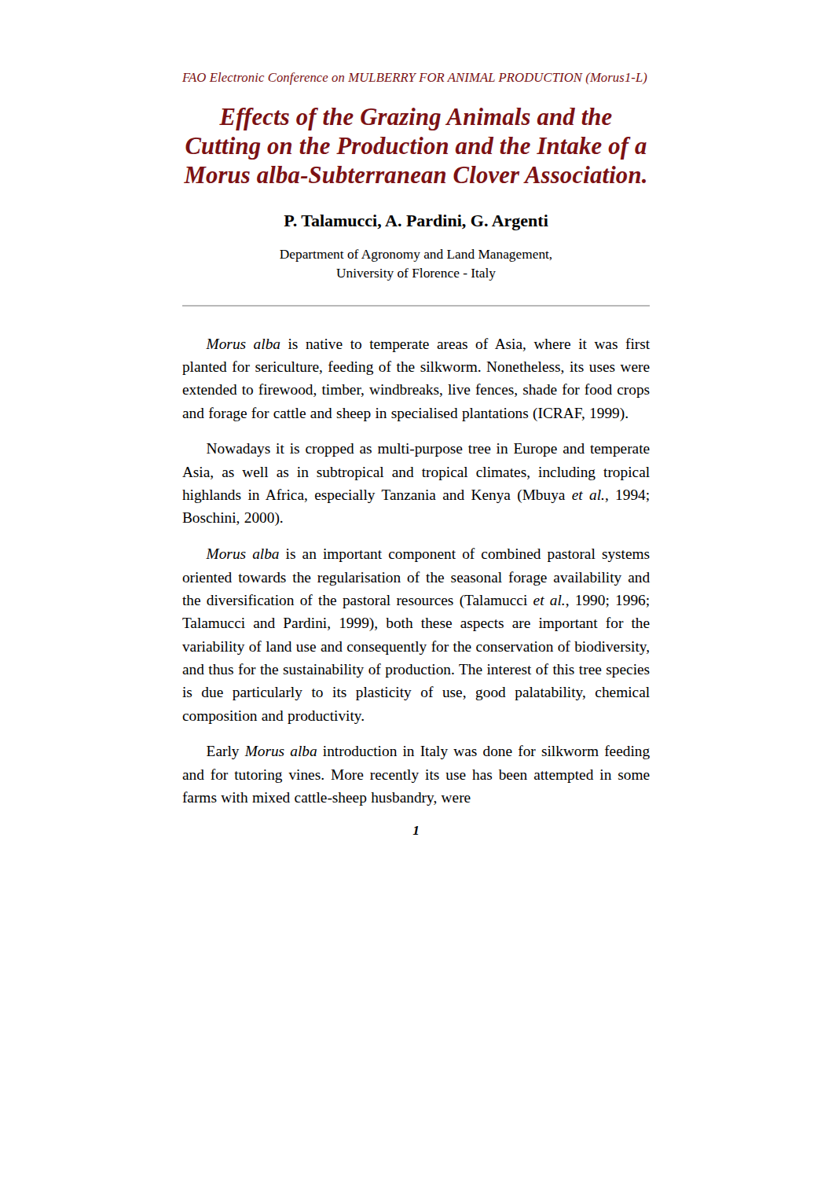FAO Electronic Conference on MULBERRY FOR ANIMAL PRODUCTION (Morus1-L)
Effects of the Grazing Animals and the Cutting on the Production and the Intake of a Morus alba-Subterranean Clover Association.
P. Talamucci, A. Pardini, G. Argenti
Department of Agronomy and Land Management,
University of Florence - Italy
Morus alba is native to temperate areas of Asia, where it was first planted for sericulture, feeding of the silkworm. Nonetheless, its uses were extended to firewood, timber, windbreaks, live fences, shade for food crops and forage for cattle and sheep in specialised plantations (ICRAF, 1999).
Nowadays it is cropped as multi-purpose tree in Europe and temperate Asia, as well as in subtropical and tropical climates, including tropical highlands in Africa, especially Tanzania and Kenya (Mbuya et al., 1994; Boschini, 2000).
Morus alba is an important component of combined pastoral systems oriented towards the regularisation of the seasonal forage availability and the diversification of the pastoral resources (Talamucci et al., 1990; 1996; Talamucci and Pardini, 1999), both these aspects are important for the variability of land use and consequently for the conservation of biodiversity, and thus for the sustainability of production. The interest of this tree species is due particularly to its plasticity of use, good palatability, chemical composition and productivity.
Early Morus alba introduction in Italy was done for silkworm feeding and for tutoring vines. More recently its use has been attempted in some farms with mixed cattle-sheep husbandry, were
1